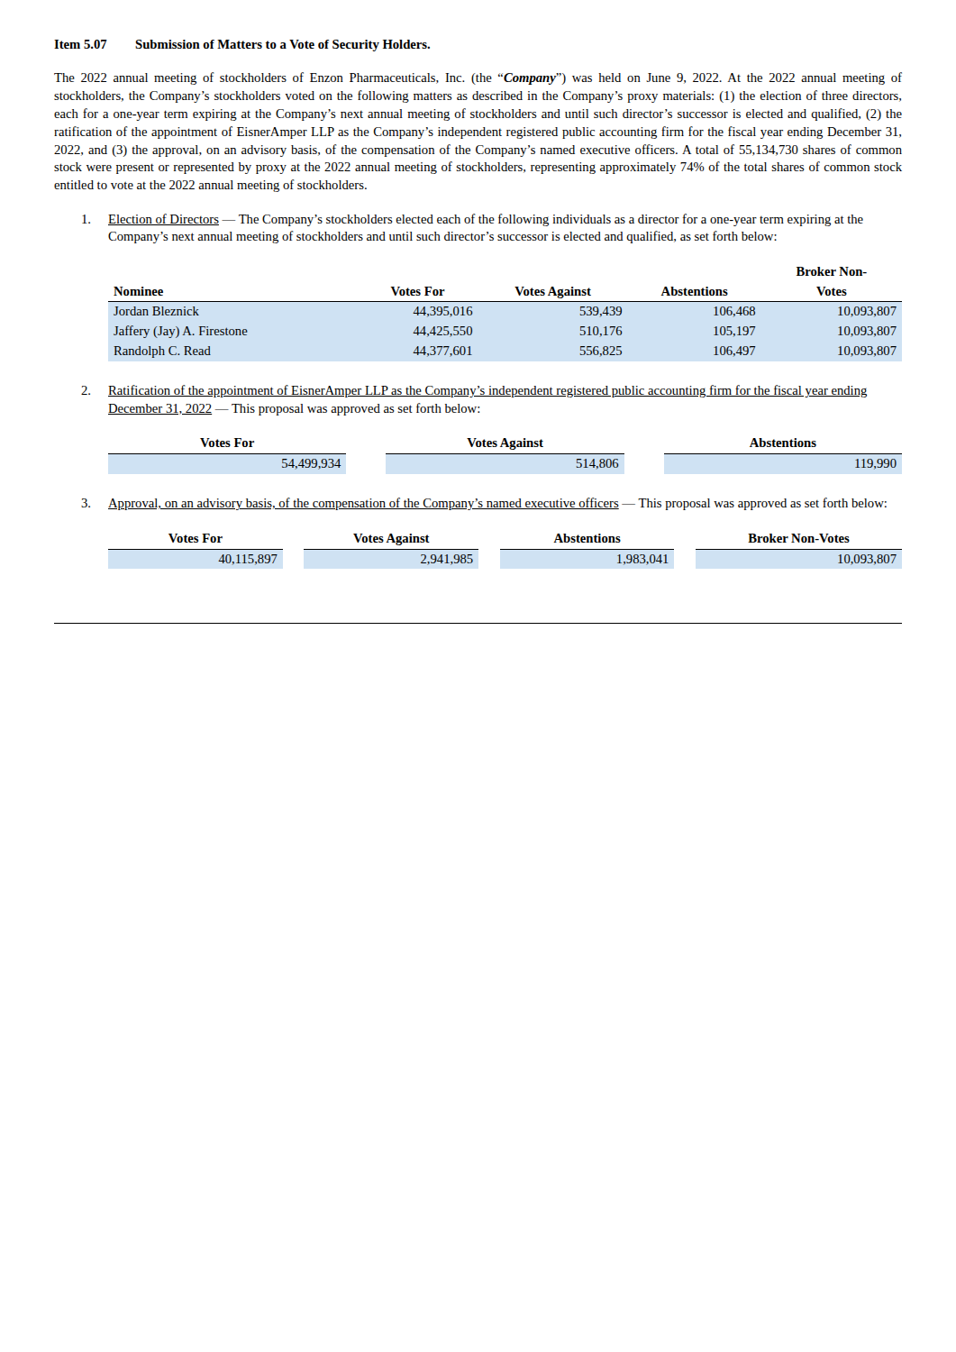Item 5.07 Submission of Matters to a Vote of Security Holders.
The 2022 annual meeting of stockholders of Enzon Pharmaceuticals, Inc. (the “Company”) was held on June 9, 2022. At the 2022 annual meeting of stockholders, the Company’s stockholders voted on the following matters as described in the Company’s proxy materials: (1) the election of three directors, each for a one-year term expiring at the Company’s next annual meeting of stockholders and until such director’s successor is elected and qualified, (2) the ratification of the appointment of EisnerAmper LLP as the Company’s independent registered public accounting firm for the fiscal year ending December 31, 2022, and (3) the approval, on an advisory basis, of the compensation of the Company’s named executive officers. A total of 55,134,730 shares of common stock were present or represented by proxy at the 2022 annual meeting of stockholders, representing approximately 74% of the total shares of common stock entitled to vote at the 2022 annual meeting of stockholders.
Election of Directors — The Company’s stockholders elected each of the following individuals as a director for a one-year term expiring at the Company’s next annual meeting of stockholders and until such director’s successor is elected and qualified, as set forth below:
| | | | | Broker Non- |
| --- | --- | --- | --- | --- |
| Nominee | Votes For | Votes Against | Abstentions | Votes |
| Jordan Bleznick | 44,395,016 | 539,439 | 106,468 | 10,093,807 |
| Jaffery (Jay) A. Firestone | 44,425,550 | 510,176 | 105,197 | 10,093,807 |
| Randolph C. Read | 44,377,601 | 556,825 | 106,497 | 10,093,807 |
Ratification of the appointment of EisnerAmper LLP as the Company’s independent registered public accounting firm for the fiscal year ending December 31, 2022 — This proposal was approved as set forth below:
| Votes For | | Votes Against | | Abstentions |
| --- | --- | --- | --- | --- |
| 54,499,934 | | 514,806 | | 119,990 |
Approval, on an advisory basis, of the compensation of the Company’s named executive officers — This proposal was approved as set forth below:
| Votes For | | Votes Against | | Abstentions | | Broker Non-Votes |
| --- | --- | --- | --- | --- | --- | --- |
| 40,115,897 | | 2,941,985 | | 1,983,041 | | 10,093,807 |